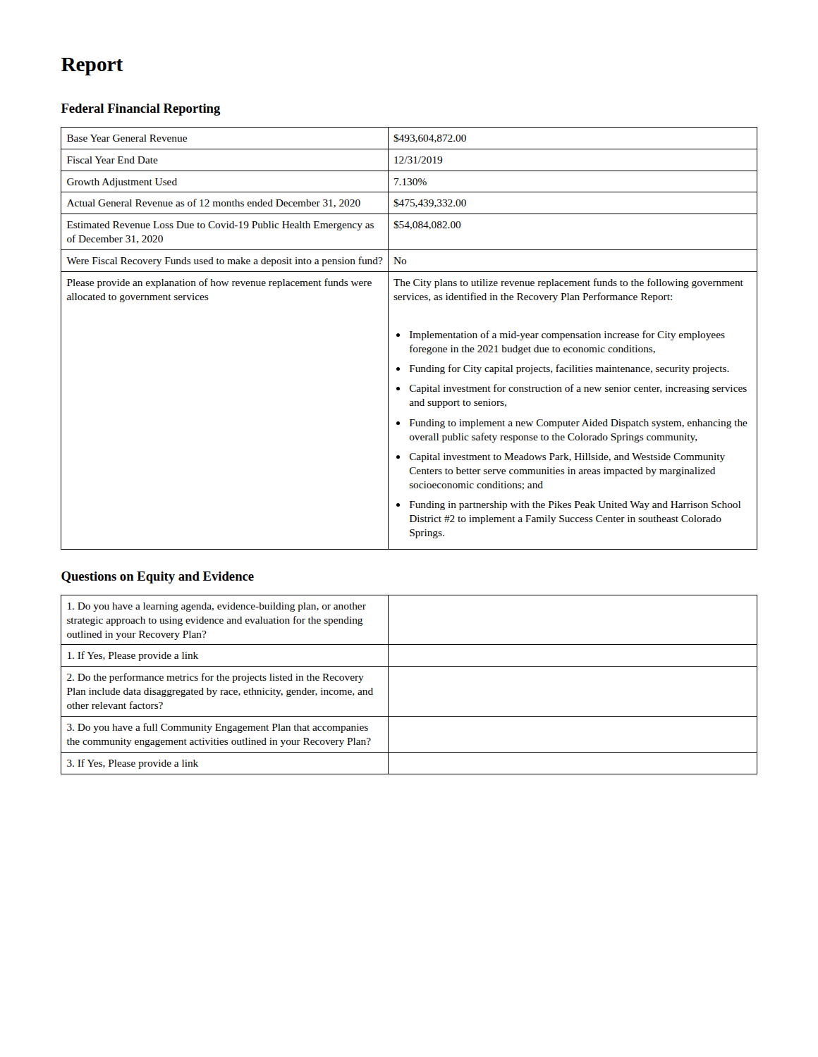Report
Federal Financial Reporting
| Base Year General Revenue | $493,604,872.00 |
| Fiscal Year End Date | 12/31/2019 |
| Growth Adjustment Used | 7.130% |
| Actual General Revenue as of 12 months ended December 31, 2020 | $475,439,332.00 |
| Estimated Revenue Loss Due to Covid-19 Public Health Emergency as of December 31, 2020 | $54,084,082.00 |
| Were Fiscal Recovery Funds used to make a deposit into a pension fund? | No |
| Please provide an explanation of how revenue replacement funds were allocated to government services | The City plans to utilize revenue replacement funds to the following government services, as identified in the Recovery Plan Performance Report: Implementation of a mid-year compensation increase for City employees foregone in the 2021 budget due to economic conditions, Funding for City capital projects, facilities maintenance, security projects. Capital investment for construction of a new senior center, increasing services and support to seniors, Funding to implement a new Computer Aided Dispatch system, enhancing the overall public safety response to the Colorado Springs community, Capital investment to Meadows Park, Hillside, and Westside Community Centers to better serve communities in areas impacted by marginalized socioeconomic conditions; and Funding in partnership with the Pikes Peak United Way and Harrison School District #2 to implement a Family Success Center in southeast Colorado Springs. |
Questions on Equity and Evidence
| 1. Do you have a learning agenda, evidence-building plan, or another strategic approach to using evidence and evaluation for the spending outlined in your Recovery Plan? | |
| 1. If Yes, Please provide a link | |
| 2. Do the performance metrics for the projects listed in the Recovery Plan include data disaggregated by race, ethnicity, gender, income, and other relevant factors? | |
| 3. Do you have a full Community Engagement Plan that accompanies the community engagement activities outlined in your Recovery Plan? | |
| 3. If Yes, Please provide a link | |